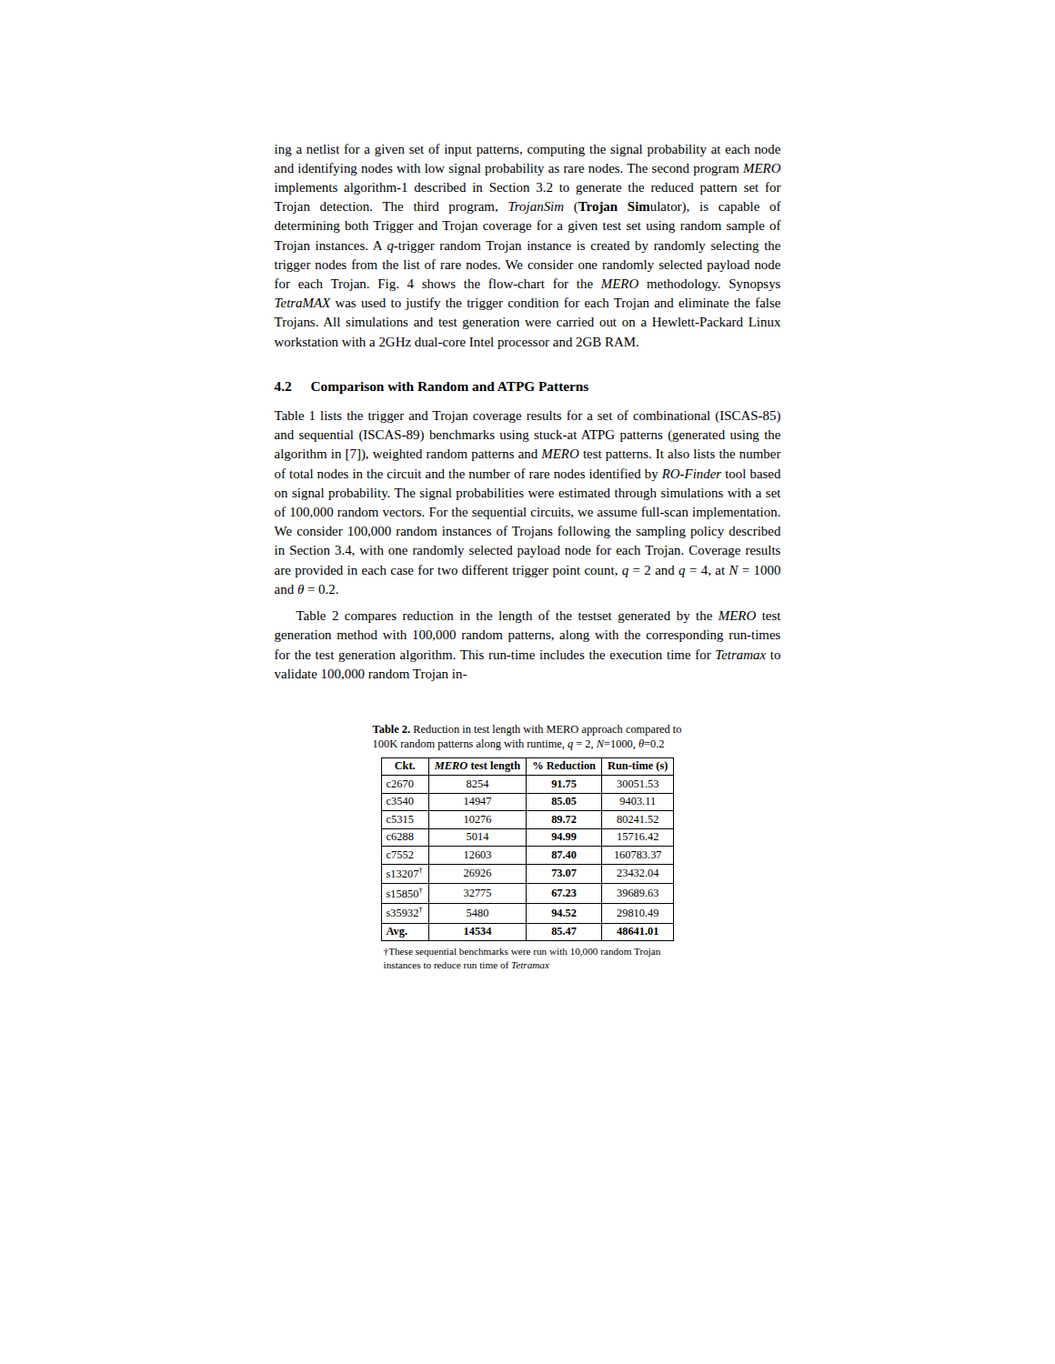ing a netlist for a given set of input patterns, computing the signal probability at each node and identifying nodes with low signal probability as rare nodes. The second program MERO implements algorithm-1 described in Section 3.2 to generate the reduced pattern set for Trojan detection. The third program, TrojanSim (Trojan Simulator), is capable of determining both Trigger and Trojan coverage for a given test set using random sample of Trojan instances. A q-trigger random Trojan instance is created by randomly selecting the trigger nodes from the list of rare nodes. We consider one randomly selected payload node for each Trojan. Fig. 4 shows the flow-chart for the MERO methodology. Synopsys TetraMAX was used to justify the trigger condition for each Trojan and eliminate the false Trojans. All simulations and test generation were carried out on a Hewlett-Packard Linux workstation with a 2GHz dual-core Intel processor and 2GB RAM.
4.2 Comparison with Random and ATPG Patterns
Table 1 lists the trigger and Trojan coverage results for a set of combinational (ISCAS-85) and sequential (ISCAS-89) benchmarks using stuck-at ATPG patterns (generated using the algorithm in [7]), weighted random patterns and MERO test patterns. It also lists the number of total nodes in the circuit and the number of rare nodes identified by RO-Finder tool based on signal probability. The signal probabilities were estimated through simulations with a set of 100,000 random vectors. For the sequential circuits, we assume full-scan implementation. We consider 100,000 random instances of Trojans following the sampling policy described in Section 3.4, with one randomly selected payload node for each Trojan. Coverage results are provided in each case for two different trigger point count, q = 2 and q = 4, at N = 1000 and θ = 0.2.
Table 2 compares reduction in the length of the testset generated by the MERO test generation method with 100,000 random patterns, along with the corresponding run-times for the test generation algorithm. This run-time includes the execution time for Tetramax to validate 100,000 random Trojan in-
Table 2. Reduction in test length with MERO approach compared to 100K random patterns along with runtime, q = 2, N=1000, θ=0.2
| Ckt. | MERO test length | % Reduction | Run-time (s) |
| --- | --- | --- | --- |
| c2670 | 8254 | 91.75 | 30051.53 |
| c3540 | 14947 | 85.05 | 9403.11 |
| c5315 | 10276 | 89.72 | 80241.52 |
| c6288 | 5014 | 94.99 | 15716.42 |
| c7552 | 12603 | 87.40 | 160783.37 |
| s13207 † | 26926 | 73.07 | 23432.04 |
| s15850 † | 32775 | 67.23 | 39689.63 |
| s35932 † | 5480 | 94.52 | 29810.49 |
| Avg. | 14534 | 85.47 | 48641.01 |
†These sequential benchmarks were run with 10,000 random Trojan instances to reduce run time of Tetramax